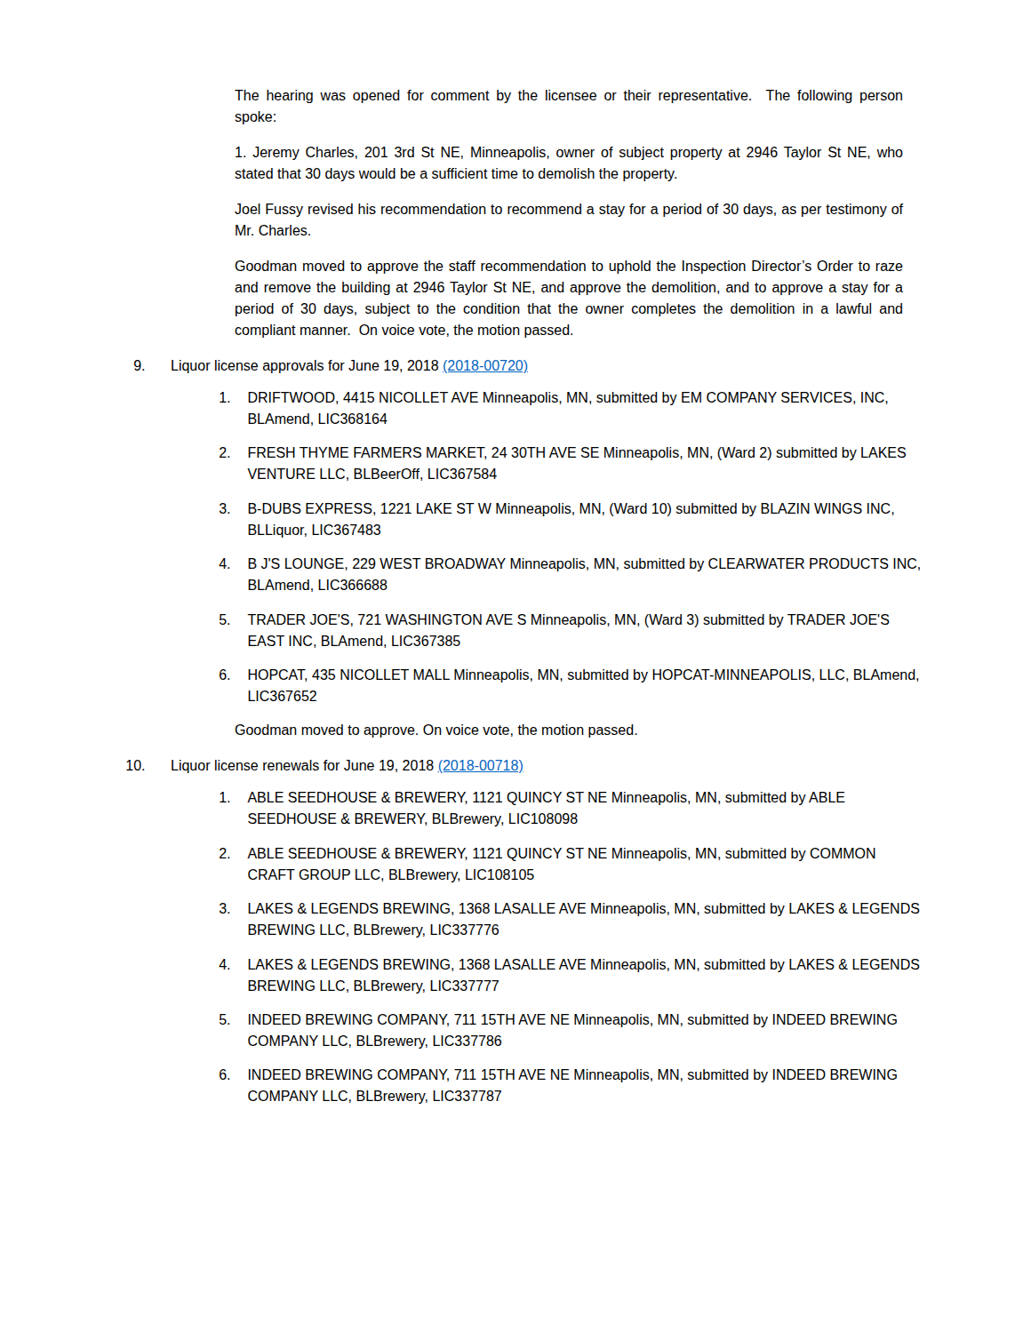The hearing was opened for comment by the licensee or their representative. The following person spoke:
1. Jeremy Charles, 201 3rd St NE, Minneapolis, owner of subject property at 2946 Taylor St NE, who stated that 30 days would be a sufficient time to demolish the property.
Joel Fussy revised his recommendation to recommend a stay for a period of 30 days, as per testimony of Mr. Charles.
Goodman moved to approve the staff recommendation to uphold the Inspection Director’s Order to raze and remove the building at 2946 Taylor St NE, and approve the demolition, and to approve a stay for a period of 30 days, subject to the condition that the owner completes the demolition in a lawful and compliant manner. On voice vote, the motion passed.
Liquor license approvals for June 19, 2018 (2018-00720)
DRIFTWOOD, 4415 NICOLLET AVE Minneapolis, MN, submitted by EM COMPANY SERVICES, INC, BLAmend, LIC368164
FRESH THYME FARMERS MARKET, 24 30TH AVE SE Minneapolis, MN, (Ward 2) submitted by LAKES VENTURE LLC, BLBeerOff, LIC367584
B-DUBS EXPRESS, 1221 LAKE ST W Minneapolis, MN, (Ward 10) submitted by BLAZIN WINGS INC, BLLiquor, LIC367483
B J'S LOUNGE, 229 WEST BROADWAY Minneapolis, MN, submitted by CLEARWATER PRODUCTS INC, BLAmend, LIC366688
TRADER JOE'S, 721 WASHINGTON AVE S Minneapolis, MN, (Ward 3) submitted by TRADER JOE'S EAST INC, BLAmend, LIC367385
HOPCAT, 435 NICOLLET MALL Minneapolis, MN, submitted by HOPCAT-MINNEAPOLIS, LLC, BLAmend, LIC367652
Goodman moved to approve. On voice vote, the motion passed.
Liquor license renewals for June 19, 2018 (2018-00718)
ABLE SEEDHOUSE & BREWERY, 1121 QUINCY ST NE Minneapolis, MN, submitted by ABLE SEEDHOUSE & BREWERY, BLBrewery, LIC108098
ABLE SEEDHOUSE & BREWERY, 1121 QUINCY ST NE Minneapolis, MN, submitted by COMMON CRAFT GROUP LLC, BLBrewery, LIC108105
LAKES & LEGENDS BREWING, 1368 LASALLE AVE Minneapolis, MN, submitted by LAKES & LEGENDS BREWING LLC, BLBrewery, LIC337776
LAKES & LEGENDS BREWING, 1368 LASALLE AVE Minneapolis, MN, submitted by LAKES & LEGENDS BREWING LLC, BLBrewery, LIC337777
INDEED BREWING COMPANY, 711 15TH AVE NE Minneapolis, MN, submitted by INDEED BREWING COMPANY LLC, BLBrewery, LIC337786
INDEED BREWING COMPANY, 711 15TH AVE NE Minneapolis, MN, submitted by INDEED BREWING COMPANY LLC, BLBrewery, LIC337787